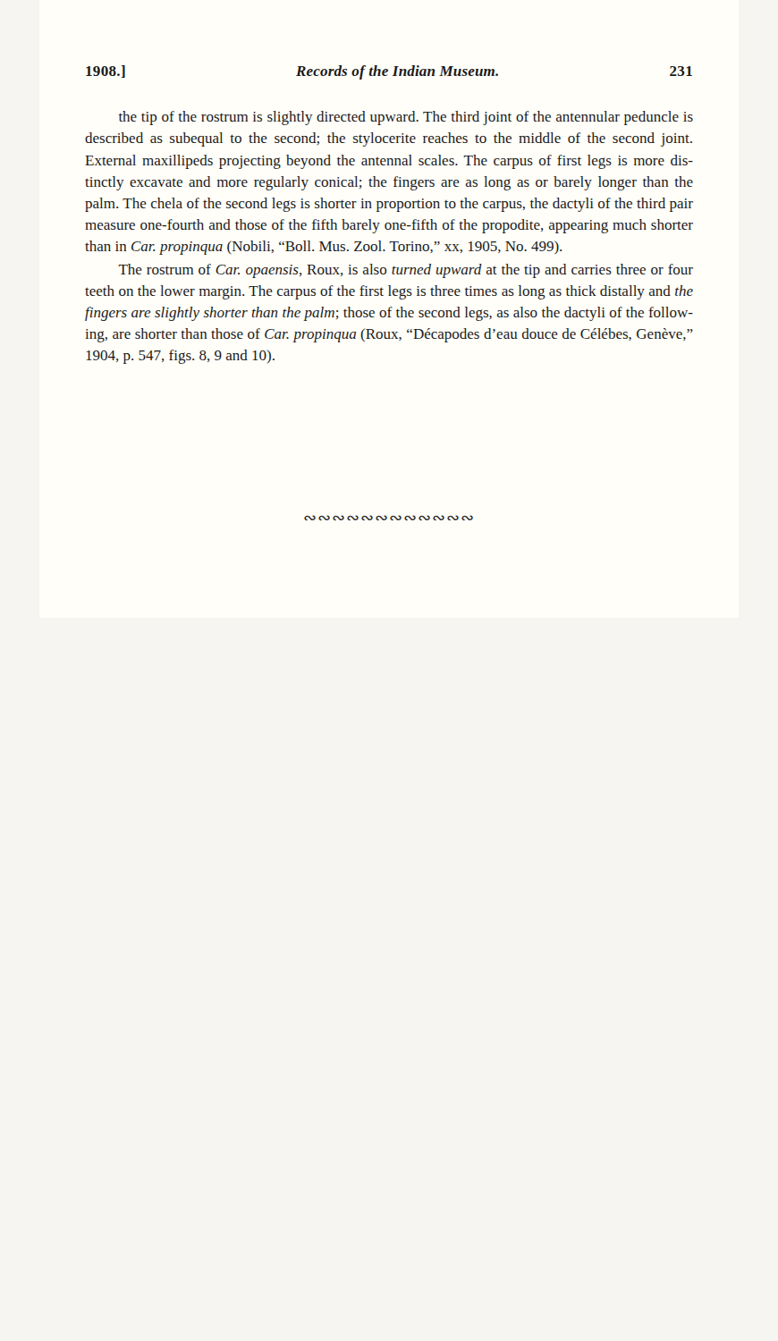1908.] Records of the Indian Museum. 231
the tip of the rostrum is slightly directed upward. The third joint of the antennular peduncle is described as subequal to the second; the stylocerite reaches to the middle of the second joint. External maxillipeds projecting beyond the antennal scales. The carpus of first legs is more distinctly excavate and more regularly conical; the fingers are as long as or barely longer than the palm. The chela of the second legs is shorter in proportion to the carpus, the dactyli of the third pair measure one-fourth and those of the fifth barely one-fifth of the propodite, appearing much shorter than in Car. propinqua (Nobili, “Boll. Mus. Zool. Torino,” xx, 1905, No. 499).
The rostrum of Car. opaensis, Roux, is also turned upward at the tip and carries three or four teeth on the lower margin. The carpus of the first legs is three times as long as thick distally and the fingers are slightly shorter than the palm; those of the second legs, as also the dactyli of the following, are shorter than those of Car. propinqua (Roux, “Décapodes d’eau douce de Célébes, Genève,” 1904, p. 547, figs. 8, 9 and 10).
∾∾∾∾∾∾∾∾∾∾∾∾